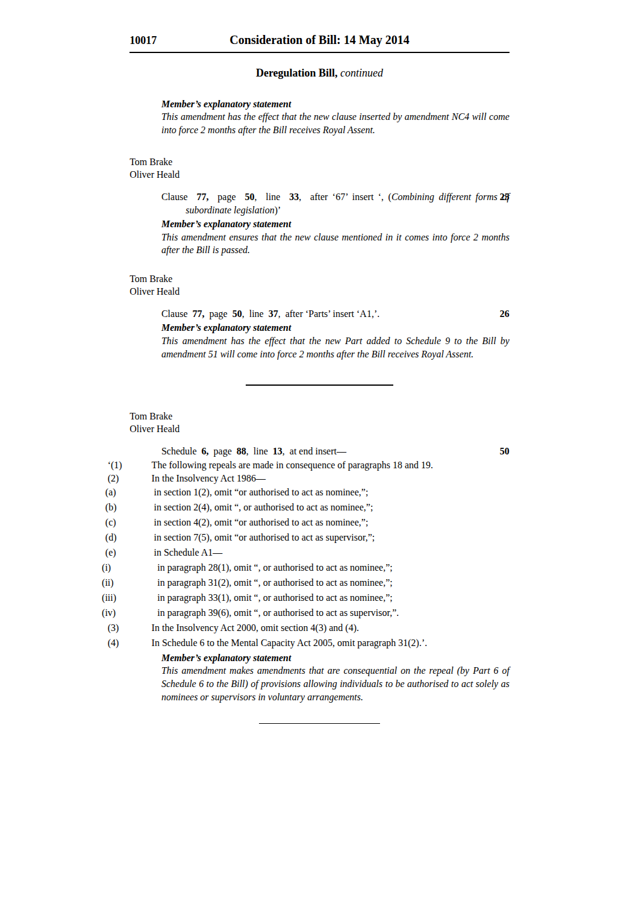10017
Consideration of Bill: 14 May 2014
Deregulation Bill, continued
Member’s explanatory statement
This amendment has the effect that the new clause inserted by amendment NC4 will come into force 2 months after the Bill receives Royal Assent.
Tom Brake
Oliver Heald
25
Clause 77, page 50, line 33, after ‘67’ insert ‘, (Combining different forms of subordinate legislation)’
Member’s explanatory statement
This amendment ensures that the new clause mentioned in it comes into force 2 months after the Bill is passed.
Tom Brake
Oliver Heald
26
Clause 77, page 50, line 37, after ‘Parts’ insert ‘A1,’.
Member’s explanatory statement
This amendment has the effect that the new Part added to Schedule 9 to the Bill by amendment 51 will come into force 2 months after the Bill receives Royal Assent.
Tom Brake
Oliver Heald
50
Schedule 6, page 88, line 13, at end insert—
‘(1) The following repeals are made in consequence of paragraphs 18 and 19.
(2) In the Insolvency Act 1986—
(a) in section 1(2), omit “or authorised to act as nominee,”;
(b) in section 2(4), omit “, or authorised to act as nominee,”;
(c) in section 4(2), omit “or authorised to act as nominee,”;
(d) in section 7(5), omit “or authorised to act as supervisor,”;
(e) in Schedule A1—
(i) in paragraph 28(1), omit “, or authorised to act as nominee,”;
(ii) in paragraph 31(2), omit “, or authorised to act as nominee,”;
(iii) in paragraph 33(1), omit “, or authorised to act as nominee,”;
(iv) in paragraph 39(6), omit “, or authorised to act as supervisor,”.
(3) In the Insolvency Act 2000, omit section 4(3) and (4).
(4) In Schedule 6 to the Mental Capacity Act 2005, omit paragraph 31(2).’.
Member’s explanatory statement
This amendment makes amendments that are consequential on the repeal (by Part 6 of Schedule 6 to the Bill) of provisions allowing individuals to be authorised to act solely as nominees or supervisors in voluntary arrangements.